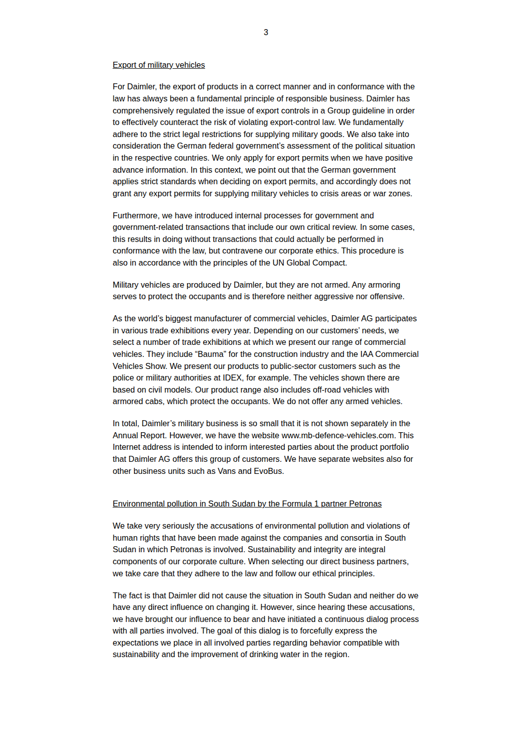3
Export of military vehicles
For Daimler, the export of products in a correct manner and in conformance with the law has always been a fundamental principle of responsible business. Daimler has comprehensively regulated the issue of export controls in a Group guideline in order to effectively counteract the risk of violating export-control law. We fundamentally adhere to the strict legal restrictions for supplying military goods. We also take into consideration the German federal government’s assessment of the political situation in the respective countries. We only apply for export permits when we have positive advance information. In this context, we point out that the German government applies strict standards when deciding on export permits, and accordingly does not grant any export permits for supplying military vehicles to crisis areas or war zones.
Furthermore, we have introduced internal processes for government and government-related transactions that include our own critical review. In some cases, this results in doing without transactions that could actually be performed in conformance with the law, but contravene our corporate ethics. This procedure is also in accordance with the principles of the UN Global Compact.
Military vehicles are produced by Daimler, but they are not armed. Any armoring serves to protect the occupants and is therefore neither aggressive nor offensive.
As the world’s biggest manufacturer of commercial vehicles, Daimler AG participates in various trade exhibitions every year. Depending on our customers’ needs, we select a number of trade exhibitions at which we present our range of commercial vehicles. They include “Bauma” for the construction industry and the IAA Commercial Vehicles Show. We present our products to public-sector customers such as the police or military authorities at IDEX, for example. The vehicles shown there are based on civil models. Our product range also includes off-road vehicles with armored cabs, which protect the occupants. We do not offer any armed vehicles.
In total, Daimler’s military business is so small that it is not shown separately in the Annual Report. However, we have the website www.mb-defence-vehicles.com. This Internet address is intended to inform interested parties about the product portfolio that Daimler AG offers this group of customers. We have separate websites also for other business units such as Vans and EvoBus.
Environmental pollution in South Sudan by the Formula 1 partner Petronas
We take very seriously the accusations of environmental pollution and violations of human rights that have been made against the companies and consortia in South Sudan in which Petronas is involved. Sustainability and integrity are integral components of our corporate culture. When selecting our direct business partners, we take care that they adhere to the law and follow our ethical principles.
The fact is that Daimler did not cause the situation in South Sudan and neither do we have any direct influence on changing it. However, since hearing these accusations, we have brought our influence to bear and have initiated a continuous dialog process with all parties involved. The goal of this dialog is to forcefully express the expectations we place in all involved parties regarding behavior compatible with sustainability and the improvement of drinking water in the region.